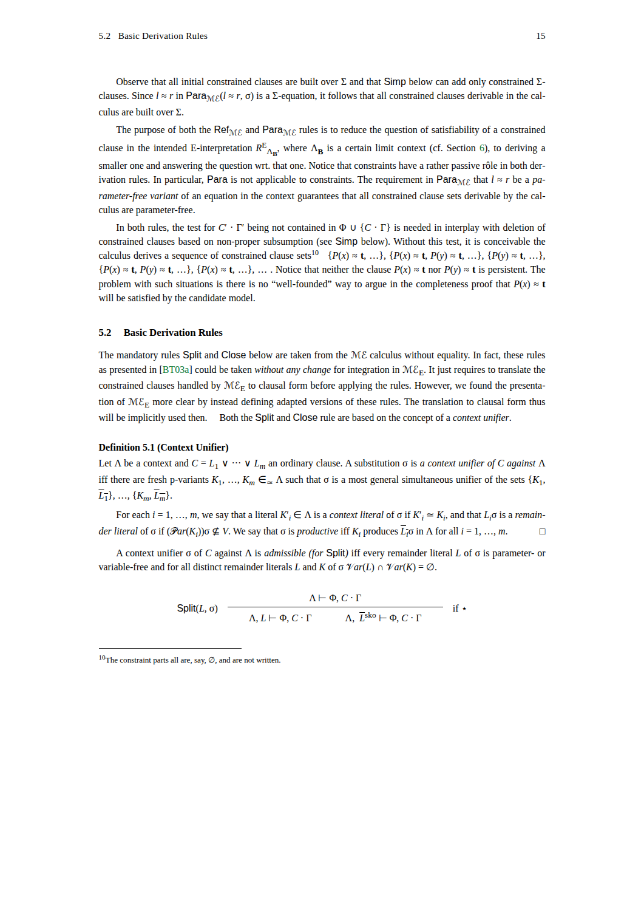5.2 Basic Derivation Rules 15
Observe that all initial constrained clauses are built over Σ and that Simp below can add only constrained Σ-clauses. Since l ≈ r in Paraℳℰ(l ≈ r, σ) is a Σ-equation, it follows that all constrained clauses derivable in the calculus are built over Σ.
The purpose of both the Refℳℰ and Paraℳℰ rules is to reduce the question of satisfiability of a constrained clause in the intended E-interpretation REΛB, where ΛB is a certain limit context (cf. Section 6), to deriving a smaller one and answering the question wrt. that one. Notice that constraints have a rather passive rôle in both derivation rules. In particular, Para is not applicable to constraints. The requirement in Paraℳℰ that l ≈ r be a parameter-free variant of an equation in the context guarantees that all constrained clause sets derivable by the calculus are parameter-free.
In both rules, the test for C′ · Γ′ being not contained in Φ ∪ {C · Γ} is needed in interplay with deletion of constrained clauses based on non-proper subsumption (see Simp below). Without this test, it is conceivable the calculus derives a sequence of constrained clause sets10 {P(x) ≈ t, …}, {P(x) ≈ t, P(y) ≈ t, …}, {P(y) ≈ t, …}, {P(x) ≈ t, P(y) ≈ t, …}, {P(x) ≈ t, …}, … . Notice that neither the clause P(x) ≈ t nor P(y) ≈ t is persistent. The problem with such situations is there is no “well-founded” way to argue in the completeness proof that P(x) ≈ t will be satisfied by the candidate model.
5.2 Basic Derivation Rules
The mandatory rules Split and Close below are taken from the ℳℰ calculus without equality. In fact, these rules as presented in [BT03a] could be taken without any change for integration in ℳℰE. It just requires to translate the constrained clauses handled by ℳℰE to clausal form before applying the rules. However, we found the presentation of ℳℰE more clear by instead defining adapted versions of these rules. The translation to clausal form thus will be implicitly used then. Both the Split and Close rule are based on the concept of a context unifier.
Definition 5.1 (Context Unifier)
Let Λ be a context and C = L1 ∨ ··· ∨ Lm an ordinary clause. A substitution σ is a context unifier of C against Λ iff there are fresh p-variants K1, …, Km ∈≃ Λ such that σ is a most general simultaneous unifier of the sets {K1, L1}, …, {Km, Lm}.
For each i = 1, …, m, we say that a literal K′i ∈ Λ is a context literal of σ if K′i ≃ Ki, and that Liσ is a remainder literal of σ if (𝒫ar(Ki))σ ⊈ V. We say that σ is productive iff Ki produces Liσ in Λ for all i = 1, …, m. □
A context unifier σ of C against Λ is admissible (for Split) iff every remainder literal L of σ is parameter- or variable-free and for all distinct remainder literals L and K of σ 𝒱ar(L) ∩ 𝒱ar(K) = ∅.
| Split ( L , σ) | Λ ⊢ Φ, C · Γ Λ, L ⊢ Φ, C · Γ Λ, L sko ⊢ Φ, C · Γ | if ⋆ |
10The constraint parts all are, say, ∅, and are not written.